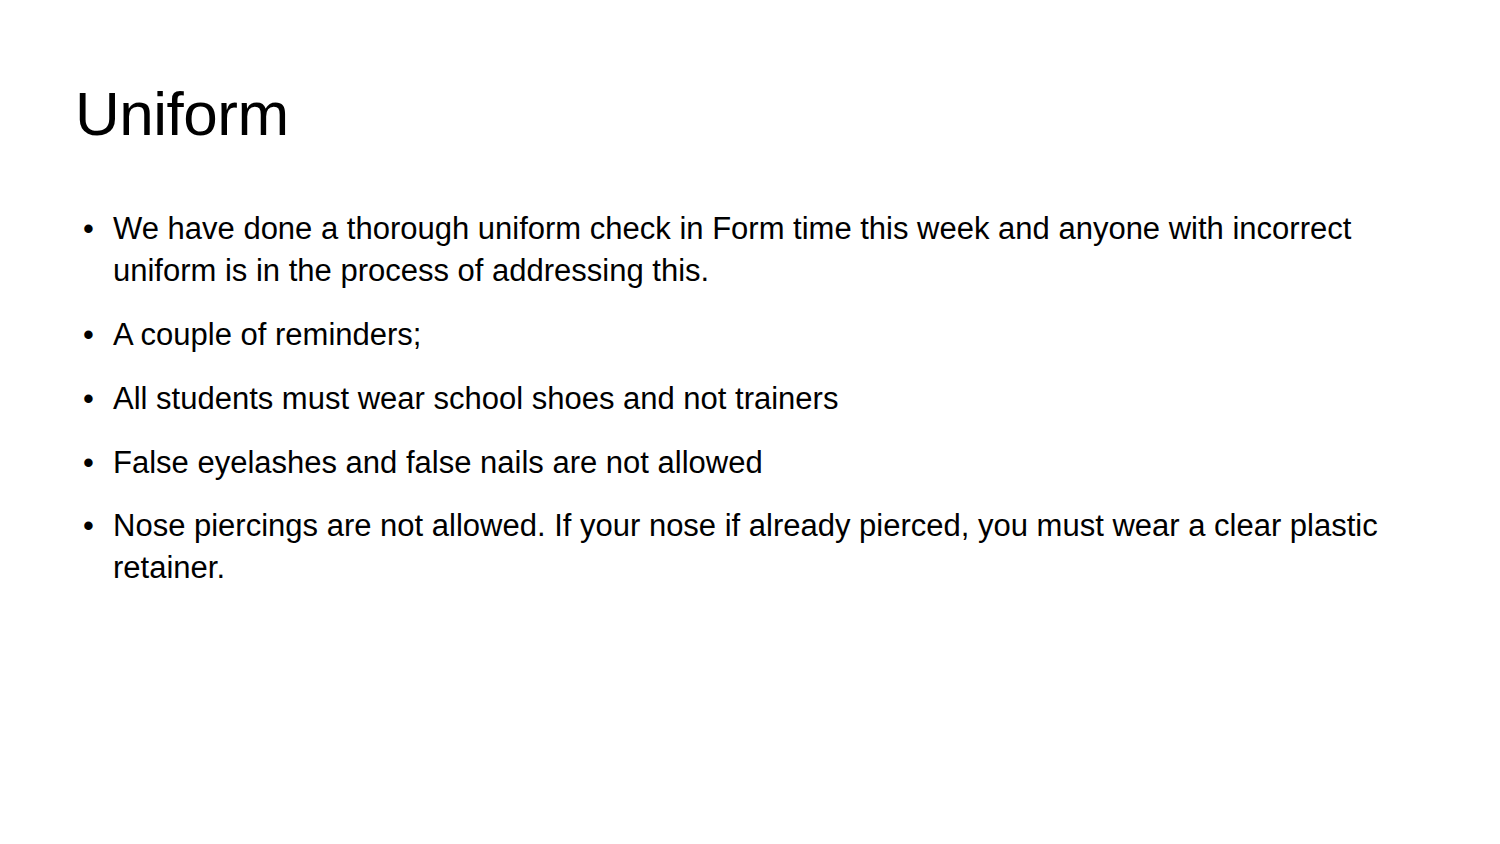Uniform
We have done a thorough uniform check in Form time this week and anyone with incorrect uniform is in the process of addressing this.
A couple of reminders;
All students must wear school shoes and not trainers
False eyelashes and false nails are not allowed
Nose piercings are not allowed. If your nose if already pierced, you must wear a clear plastic retainer.